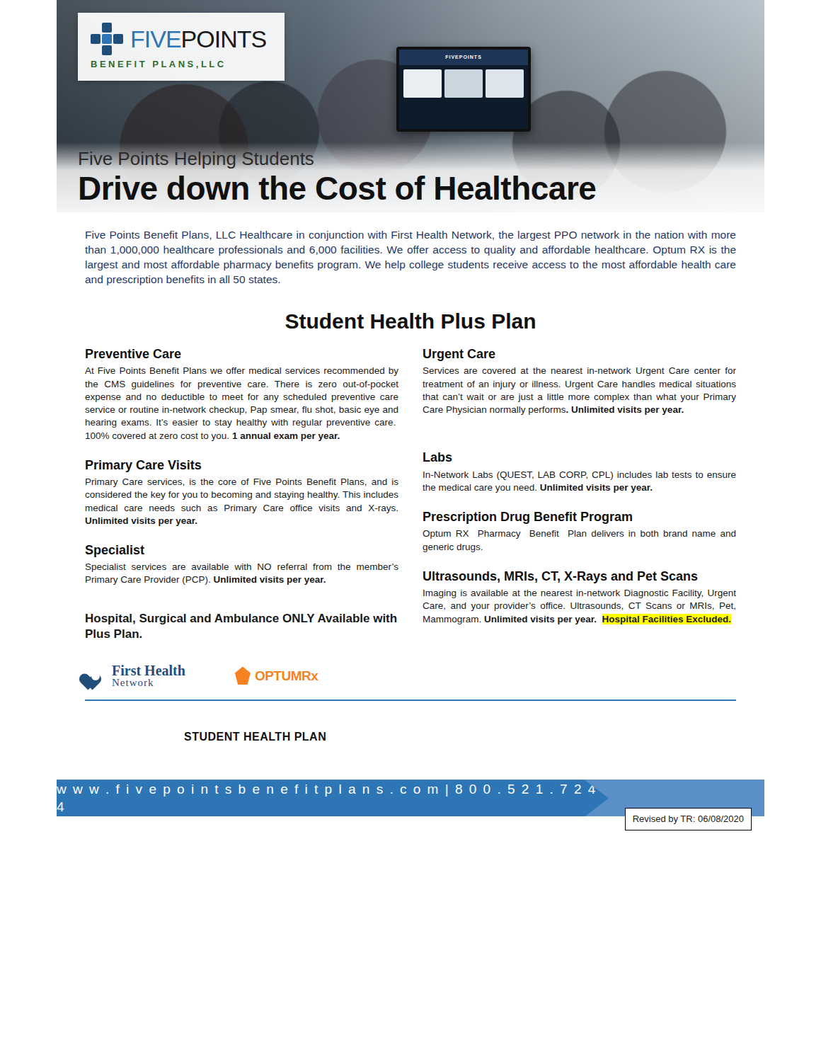FIVE POINTS
BENEFIT PLANS,LLC
FIVEPOINTS
Five Points Helping Students
Drive down the Cost of Healthcare
Five Points Benefit Plans, LLC Healthcare in conjunction with First Health Network, the largest PPO network in the nation with more than 1,000,000 healthcare professionals and 6,000 facilities. We offer access to quality and affordable healthcare. Optum RX is the largest and most affordable pharmacy benefits program. We help college students receive access to the most affordable health care and prescription benefits in all 50 states.
Student Health Plus Plan
Preventive Care
At Five Points Benefit Plans we offer medical services recommended by the CMS guidelines for preventive care. There is zero out-of-pocket expense and no deductible to meet for any scheduled preventive care service or routine in-network checkup, Pap smear, flu shot, basic eye and hearing exams. It’s easier to stay healthy with regular preventive care. 100% covered at zero cost to you. 1 annual exam per year.
Primary Care Visits
Primary Care services, is the core of Five Points Benefit Plans, and is considered the key for you to becoming and staying healthy. This includes medical care needs such as Primary Care office visits and X-rays. Unlimited visits per year.
Specialist
Specialist services are available with NO referral from the member’s Primary Care Provider (PCP). Unlimited visits per year.
Hospital, Surgical and Ambulance ONLY Available with Plus Plan.
Urgent Care
Services are covered at the nearest in-network Urgent Care center for treatment of an injury or illness. Urgent Care handles medical situations that can’t wait or are just a little more complex than what your Primary Care Physician normally performs. Unlimited visits per year.
Labs
In-Network Labs (QUEST, LAB CORP, CPL) includes lab tests to ensure the medical care you need. Unlimited visits per year.
Prescription Drug Benefit Program
Optum RX Pharmacy Benefit Plan delivers in both brand name and generic drugs.
Ultrasounds, MRIs, CT, X-Rays and Pet Scans
Imaging is available at the nearest in-network Diagnostic Facility, Urgent Care, and your provider’s office. Ultrasounds, CT Scans or MRIs, Pet, Mammogram. Unlimited visits per year. Hospital Facilities Excluded.
First Health
Network
OPTUMRx
STUDENT HEALTH PLAN
w w w . f i v e p o i n t s b e n e f i t p l a n s . c o m | 8 0 0 . 5 2 1 . 7 2 4 4
Revised by TR: 06/08/2020